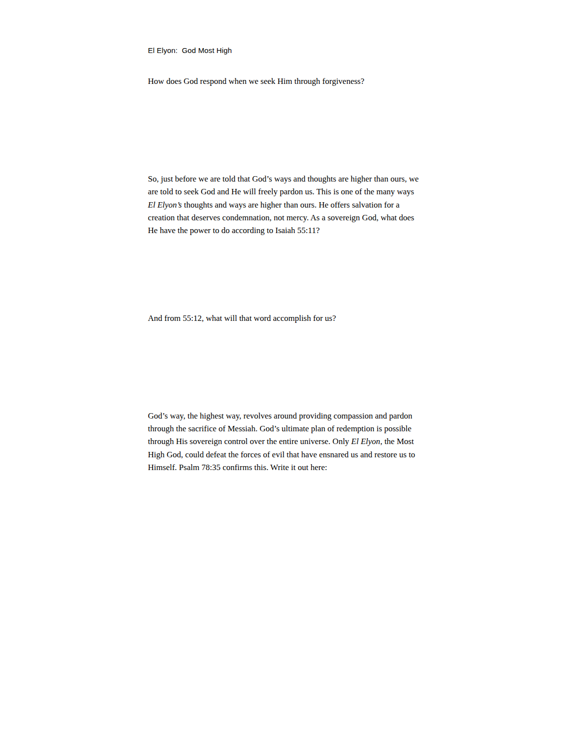El Elyon: God Most High
How does God respond when we seek Him through forgiveness?
So, just before we are told that God’s ways and thoughts are higher than ours, we are told to seek God and He will freely pardon us. This is one of the many ways El Elyon’s thoughts and ways are higher than ours. He offers salvation for a creation that deserves condemnation, not mercy. As a sovereign God, what does He have the power to do according to Isaiah 55:11?
And from 55:12, what will that word accomplish for us?
God’s way, the highest way, revolves around providing compassion and pardon through the sacrifice of Messiah. God’s ultimate plan of redemption is possible through His sovereign control over the entire universe. Only El Elyon, the Most High God, could defeat the forces of evil that have ensnared us and restore us to Himself. Psalm 78:35 confirms this. Write it out here: